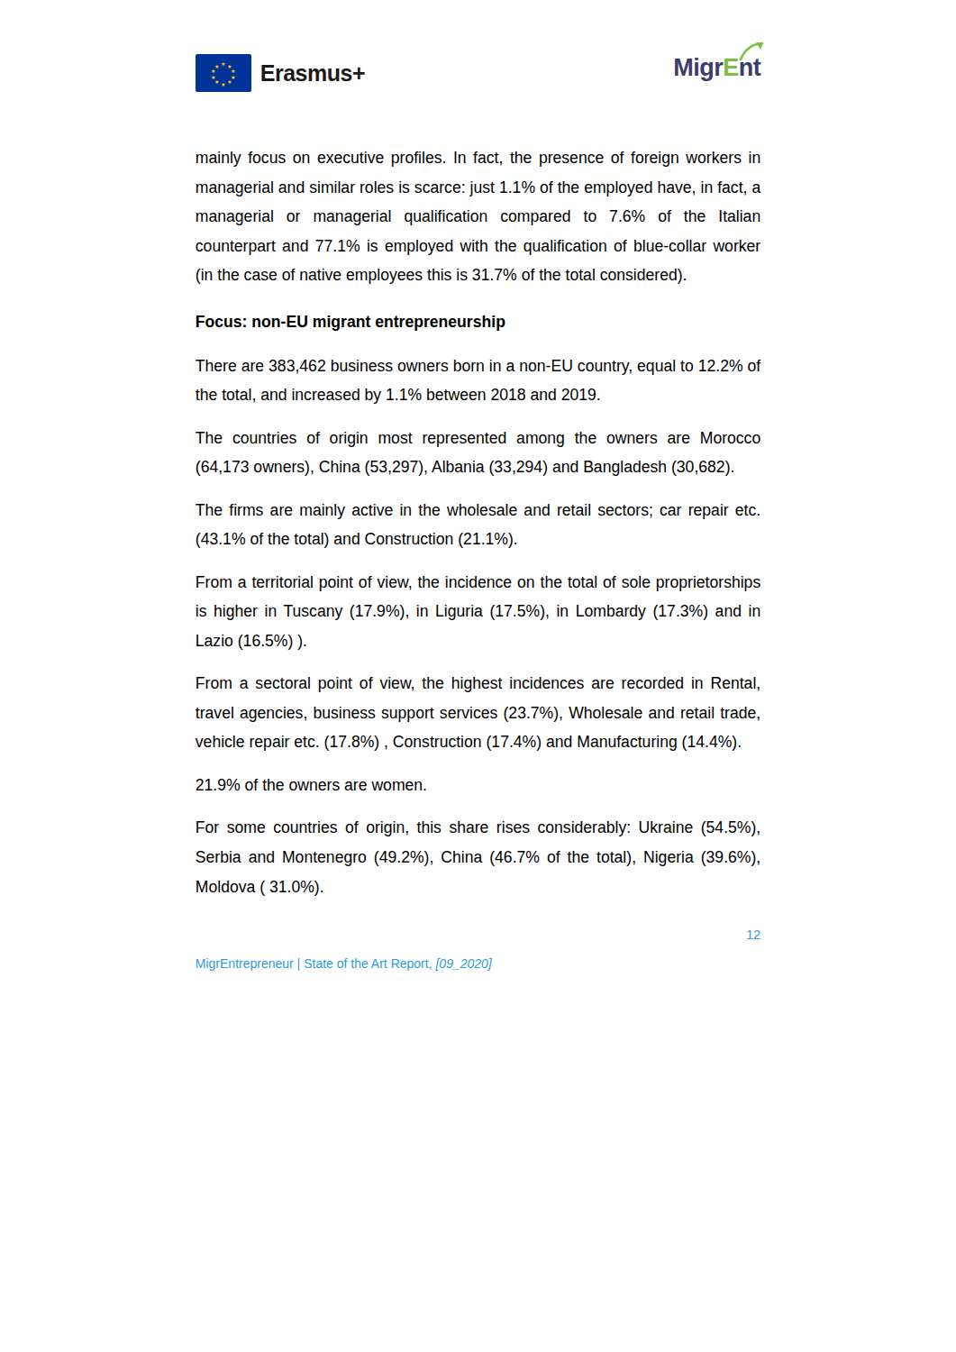★ ★ ★ ★ ★ ★ ★ ★ ★ ★
Erasmus+
MigrEnt
mainly focus on executive profiles. In fact, the presence of foreign workers in managerial and similar roles is scarce: just 1.1% of the employed have, in fact, a managerial or managerial qualification compared to 7.6% of the Italian counterpart and 77.1% is employed with the qualification of blue-collar worker (in the case of native employees this is 31.7% of the total considered).
Focus: non-EU migrant entrepreneurship
There are 383,462 business owners born in a non-EU country, equal to 12.2% of the total, and increased by 1.1% between 2018 and 2019.
The countries of origin most represented among the owners are Morocco (64,173 owners), China (53,297), Albania (33,294) and Bangladesh (30,682).
The firms are mainly active in the wholesale and retail sectors; car repair etc. (43.1% of the total) and Construction (21.1%).
From a territorial point of view, the incidence on the total of sole proprietorships is higher in Tuscany (17.9%), in Liguria (17.5%), in Lombardy (17.3%) and in Lazio (16.5%) ).
From a sectoral point of view, the highest incidences are recorded in Rental, travel agencies, business support services (23.7%), Wholesale and retail trade, vehicle repair etc. (17.8%) , Construction (17.4%) and Manufacturing (14.4%).
21.9% of the owners are women.
For some countries of origin, this share rises considerably: Ukraine (54.5%), Serbia and Montenegro (49.2%), China (46.7% of the total), Nigeria (39.6%), Moldova ( 31.0%).
MigrEntrepreneur | State of the Art Report, [09_2020]
12